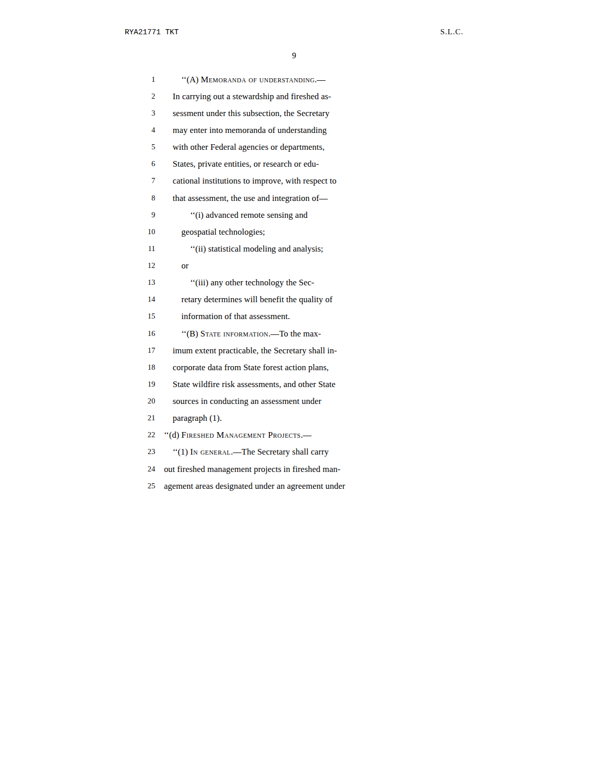RYA21771 TKT S.L.C.
9
| 1 | ‘‘(A) Memoranda of understanding .— |
| 2 | In carrying out a stewardship and fireshed as- |
| 3 | sessment under this subsection, the Secretary |
| 4 | may enter into memoranda of understanding |
| 5 | with other Federal agencies or departments, |
| 6 | States, private entities, or research or edu- |
| 7 | cational institutions to improve, with respect to |
| 8 | that assessment, the use and integration of— |
| 9 | ‘‘(i) advanced remote sensing and |
| 10 | geospatial technologies; |
| 11 | ‘‘(ii) statistical modeling and analysis; |
| 12 | or |
| 13 | ‘‘(iii) any other technology the Sec- |
| 14 | retary determines will benefit the quality of |
| 15 | information of that assessment. |
| 16 | ‘‘(B) State information .—To the max- |
| 17 | imum extent practicable, the Secretary shall in- |
| 18 | corporate data from State forest action plans, |
| 19 | State wildfire risk assessments, and other State |
| 20 | sources in conducting an assessment under |
| 21 | paragraph (1). |
| 22 | ‘‘(d) Fireshed Management Projects .— |
| 23 | ‘‘(1) In general .—The Secretary shall carry |
| 24 | out fireshed management projects in fireshed man- |
| 25 | agement areas designated under an agreement under |